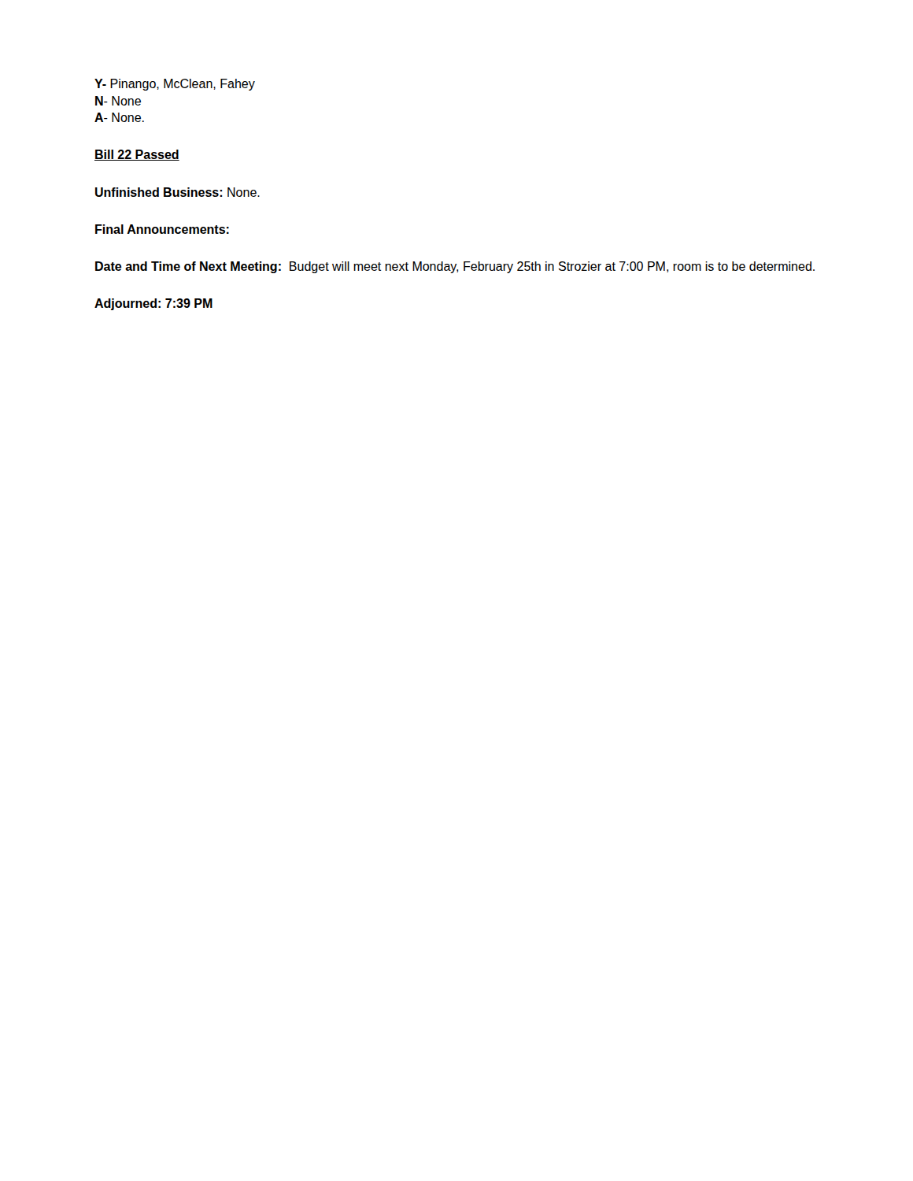Y- Pinango, McClean, Fahey
N- None
A- None.
Bill 22 Passed
Unfinished Business: None.
Final Announcements:
Date and Time of Next Meeting: Budget will meet next Monday, February 25th in Strozier at 7:00 PM, room is to be determined.
Adjourned: 7:39 PM